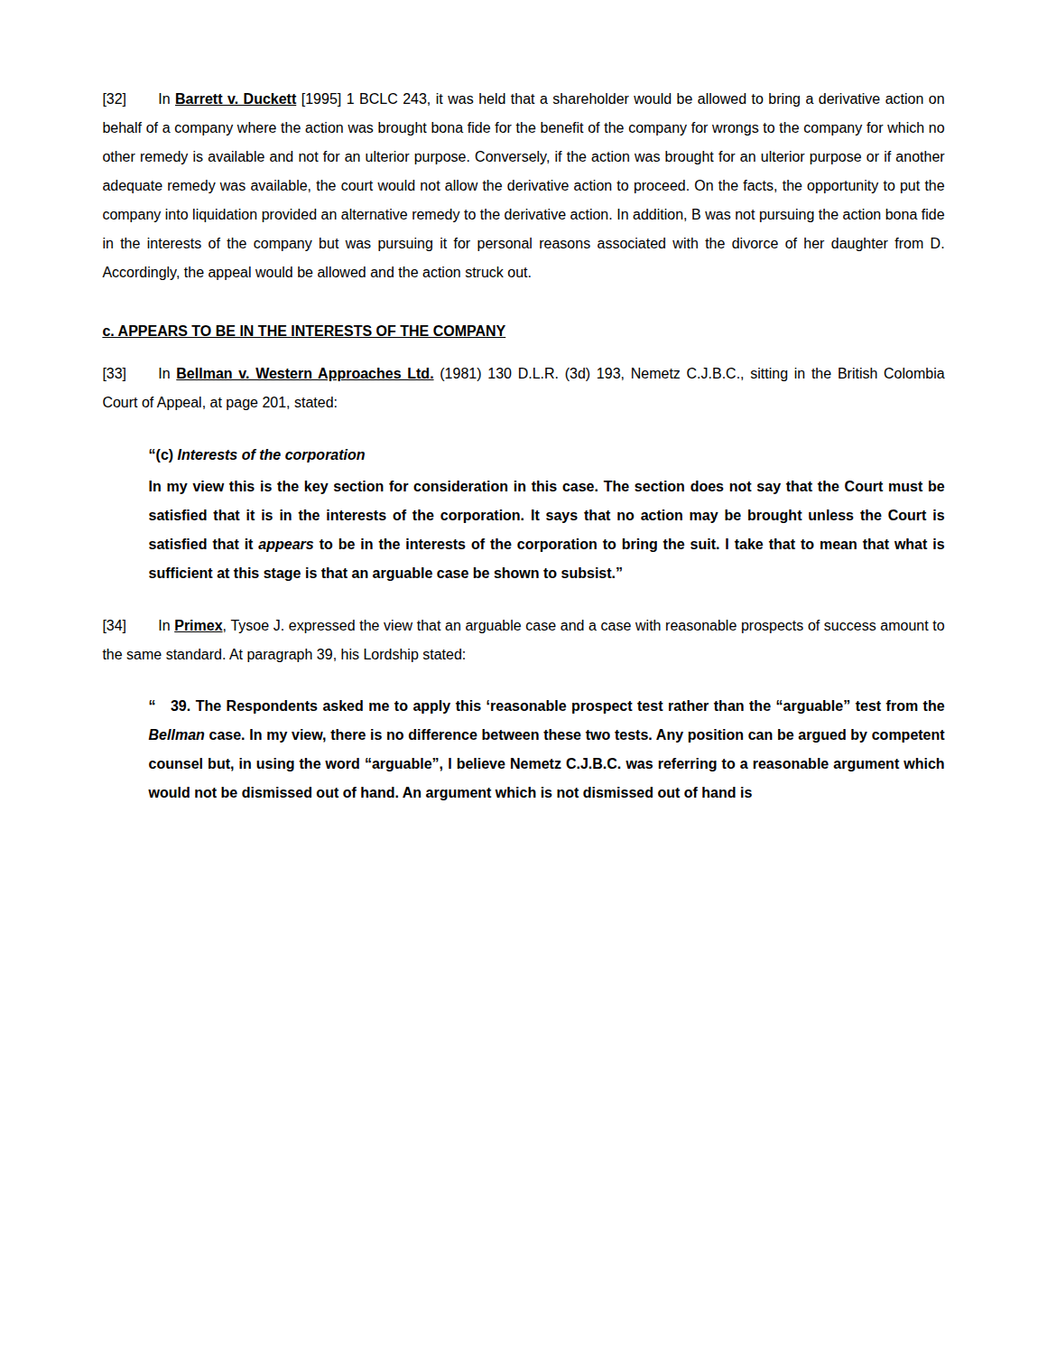[32] In Barrett v. Duckett [1995] 1 BCLC 243, it was held that a shareholder would be allowed to bring a derivative action on behalf of a company where the action was brought bona fide for the benefit of the company for wrongs to the company for which no other remedy is available and not for an ulterior purpose. Conversely, if the action was brought for an ulterior purpose or if another adequate remedy was available, the court would not allow the derivative action to proceed. On the facts, the opportunity to put the company into liquidation provided an alternative remedy to the derivative action. In addition, B was not pursuing the action bona fide in the interests of the company but was pursuing it for personal reasons associated with the divorce of her daughter from D. Accordingly, the appeal would be allowed and the action struck out.
c. APPEARS TO BE IN THE INTERESTS OF THE COMPANY
[33] In Bellman v. Western Approaches Ltd. (1981) 130 D.L.R. (3d) 193, Nemetz C.J.B.C., sitting in the British Colombia Court of Appeal, at page 201, stated:
“(c) Interests of the corporation
In my view this is the key section for consideration in this case. The section does not say that the Court must be satisfied that it is in the interests of the corporation. It says that no action may be brought unless the Court is satisfied that it appears to be in the interests of the corporation to bring the suit. I take that to mean that what is sufficient at this stage is that an arguable case be shown to subsist.”
[34] In Primex, Tysoe J. expressed the view that an arguable case and a case with reasonable prospects of success amount to the same standard. At paragraph 39, his Lordship stated:
“ 39. The Respondents asked me to apply this ‘reasonable prospect test rather than the “arguable” test from the Bellman case. In my view, there is no difference between these two tests. Any position can be argued by competent counsel but, in using the word “arguable”, I believe Nemetz C.J.B.C. was referring to a reasonable argument which would not be dismissed out of hand. An argument which is not dismissed out of hand is